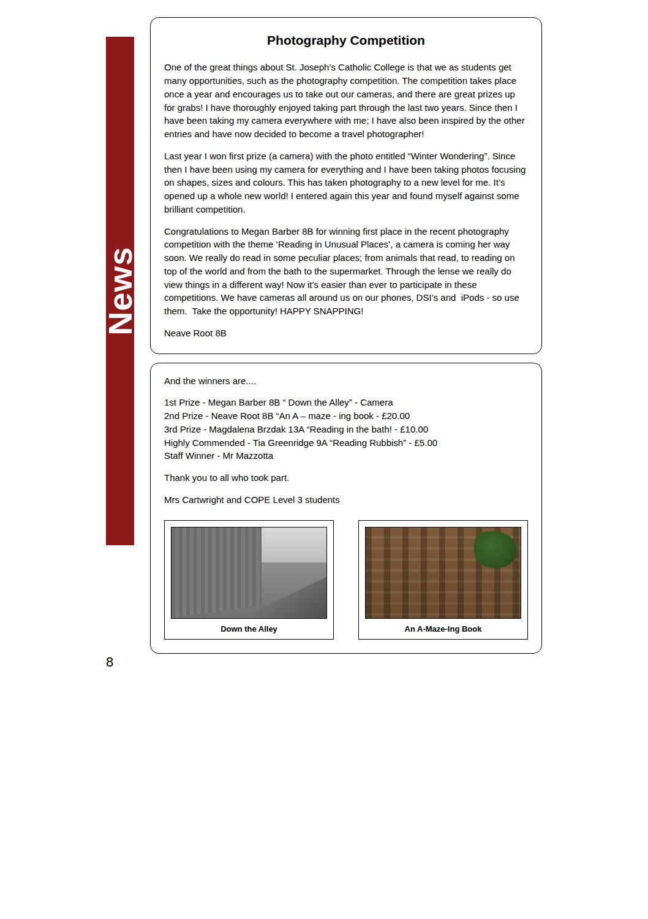News
Photography Competition
One of the great things about St. Joseph’s Catholic College is that we as students get many opportunities, such as the photography competition. The competition takes place once a year and encourages us to take out our cameras, and there are great prizes up for grabs! I have thoroughly enjoyed taking part through the last two years. Since then I have been taking my camera everywhere with me; I have also been inspired by the other entries and have now decided to become a travel photographer!
Last year I won first prize (a camera) with the photo entitled “Winter Wondering”. Since then I have been using my camera for everything and I have been taking photos focusing on shapes, sizes and colours. This has taken photography to a new level for me. It’s opened up a whole new world! I entered again this year and found myself against some brilliant competition.
Congratulations to Megan Barber 8B for winning first place in the recent photography competition with the theme ‘Reading in Unusual Places’, a camera is coming her way soon. We really do read in some peculiar places; from animals that read, to reading on top of the world and from the bath to the supermarket. Through the lense we really do view things in a different way! Now it’s easier than ever to participate in these competitions. We have cameras all around us on our phones, DSI’s and iPods - so use them. Take the opportunity! HAPPY SNAPPING!
Neave Root 8B
And the winners are....
1st Prize - Megan Barber 8B “ Down the Alley” - Camera
2nd Prize - Neave Root 8B “An A – maze - ing book - £20.00
3rd Prize - Magdalena Brzdak 13A “Reading in the bath! - £10.00
Highly Commended - Tia Greenridge 9A “Reading Rubbish” - £5.00
Staff Winner - Mr Mazzotta
Thank you to all who took part.
Mrs Cartwright and COPE Level 3 students
Down the Alley
An A-Maze-Ing Book
8